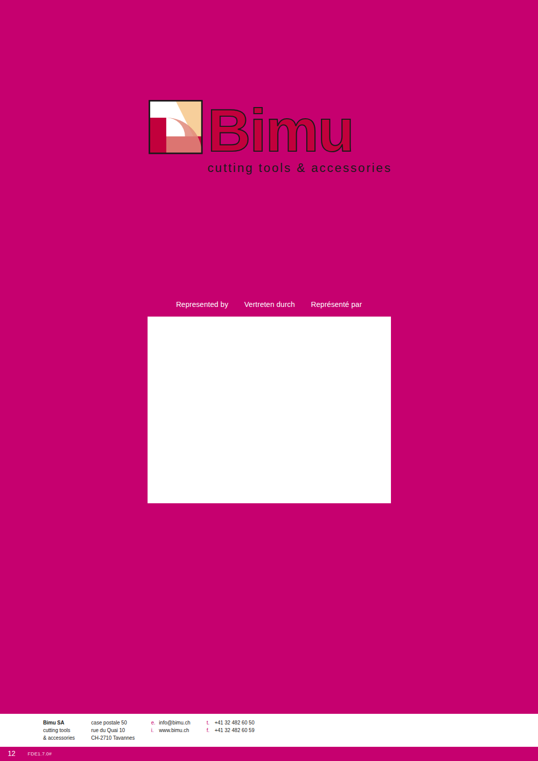Bimu cutting tools & accessories
Represented by Vertreten durch Représenté par
Bimu SA cutting tools & accessories
case postale 50
rue du Quai 10
CH-2710 Tavannes
e. info@bimu.ch
i. www.bimu.ch
t.+41 32 482 60 50
f.+41 32 482 60 59
12 FDE1.7.0#